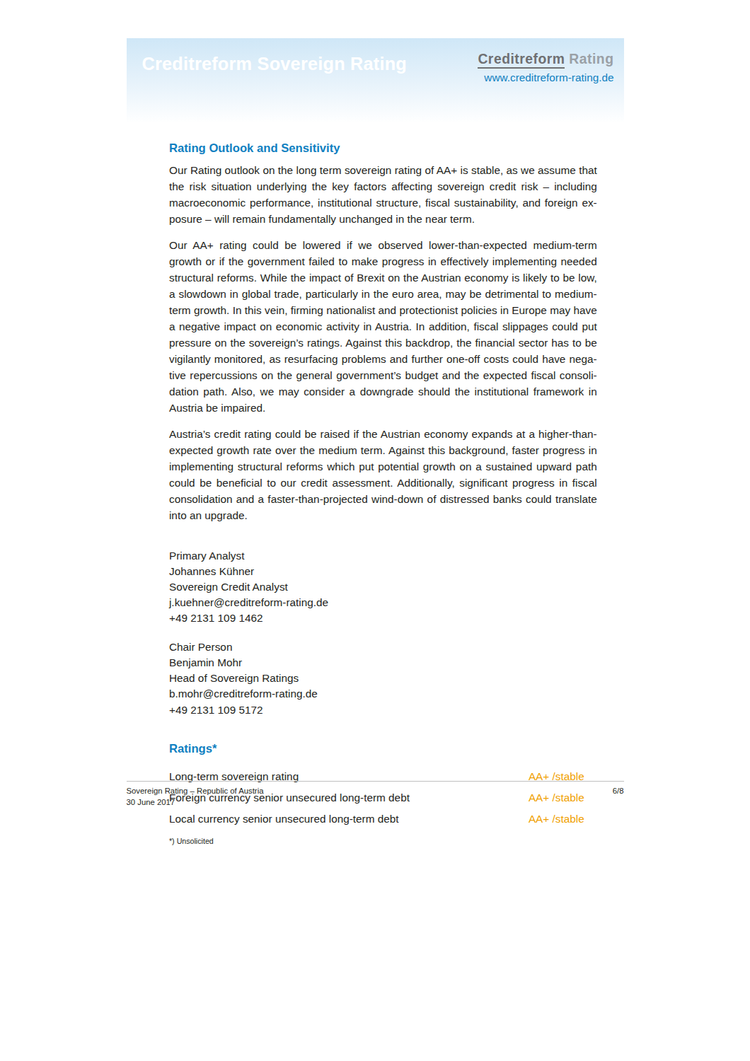Creditreform Sovereign Rating
Creditreform Rating
www.creditreform-rating.de
Rating Outlook and Sensitivity
Our Rating outlook on the long term sovereign rating of AA+ is stable, as we assume that the risk situation underlying the key factors affecting sovereign credit risk – including macroeconomic performance, institutional structure, fiscal sustainability, and foreign exposure – will remain fundamentally unchanged in the near term.
Our AA+ rating could be lowered if we observed lower-than-expected medium-term growth or if the government failed to make progress in effectively implementing needed structural reforms. While the impact of Brexit on the Austrian economy is likely to be low, a slowdown in global trade, particularly in the euro area, may be detrimental to medium-term growth. In this vein, firming nationalist and protectionist policies in Europe may have a negative impact on economic activity in Austria. In addition, fiscal slippages could put pressure on the sovereign’s ratings. Against this backdrop, the financial sector has to be vigilantly monitored, as resurfacing problems and further one-off costs could have negative repercussions on the general government’s budget and the expected fiscal consolidation path. Also, we may consider a downgrade should the institutional framework in Austria be impaired.
Austria’s credit rating could be raised if the Austrian economy expands at a higher-than-expected growth rate over the medium term. Against this background, faster progress in implementing structural reforms which put potential growth on a sustained upward path could be beneficial to our credit assessment. Additionally, significant progress in fiscal consolidation and a faster-than-projected wind-down of distressed banks could translate into an upgrade.
Primary Analyst
Johannes Kühner
Sovereign Credit Analyst
j.kuehner@creditreform-rating.de
+49 2131 109 1462
Chair Person
Benjamin Mohr
Head of Sovereign Ratings
b.mohr@creditreform-rating.de
+49 2131 109 5172
Ratings*
| Long-term sovereign rating | AA+ /stable |
| Foreign currency senior unsecured long-term debt | AA+ /stable |
| Local currency senior unsecured long-term debt | AA+ /stable |
*) Unsolicited
Sovereign Rating – Republic of Austria
30 June 2017
6/8